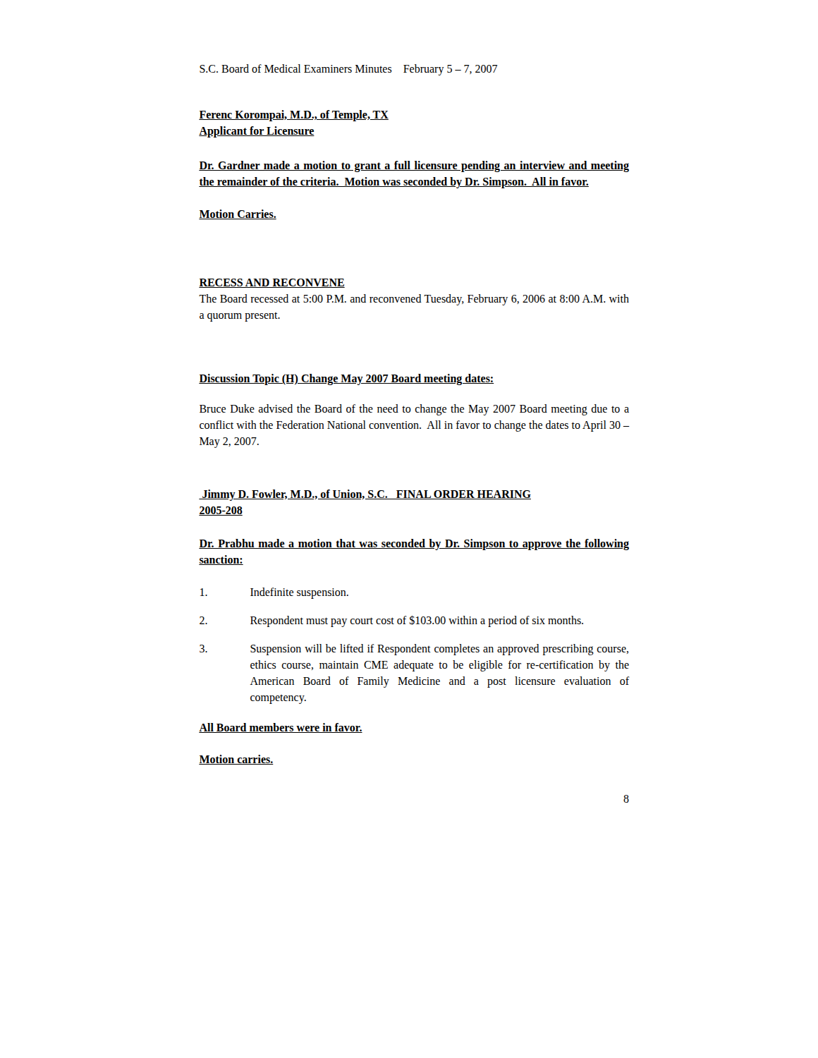S.C. Board of Medical Examiners Minutes February 5 – 7, 2007
Ferenc Korompai, M.D., of Temple, TX
Applicant for Licensure
Dr. Gardner made a motion to grant a full licensure pending an interview and meeting the remainder of the criteria. Motion was seconded by Dr. Simpson. All in favor.
Motion Carries.
RECESS AND RECONVENE
The Board recessed at 5:00 P.M. and reconvened Tuesday, February 6, 2006 at 8:00 A.M. with a quorum present.
Discussion Topic (H) Change May 2007 Board meeting dates:
Bruce Duke advised the Board of the need to change the May 2007 Board meeting due to a conflict with the Federation National convention. All in favor to change the dates to April 30 – May 2, 2007.
Jimmy D. Fowler, M.D., of Union, S.C. FINAL ORDER HEARING
2005-208
Dr. Prabhu made a motion that was seconded by Dr. Simpson to approve the following sanction:
1. Indefinite suspension.
2. Respondent must pay court cost of $103.00 within a period of six months.
3. Suspension will be lifted if Respondent completes an approved prescribing course, ethics course, maintain CME adequate to be eligible for re-certification by the American Board of Family Medicine and a post licensure evaluation of competency.
All Board members were in favor.
Motion carries.
8